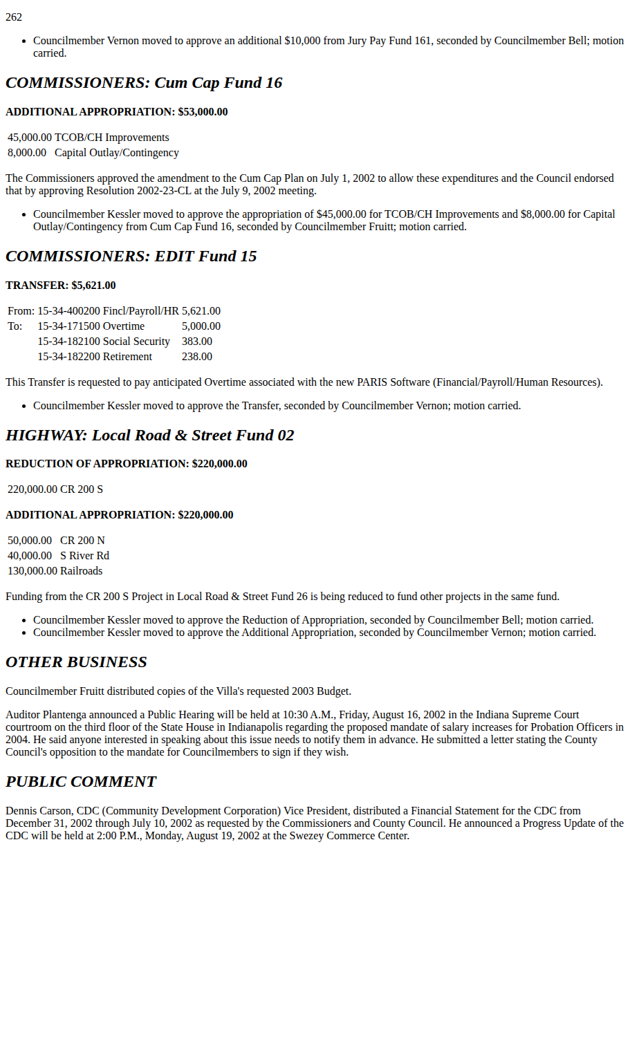262
Councilmember Vernon moved to approve an additional $10,000 from Jury Pay Fund 161, seconded by Councilmember Bell; motion carried.
COMMISSIONERS: Cum Cap Fund 16
ADDITIONAL APPROPRIATION: $53,000.00
| 45,000.00 | TCOB/CH Improvements |
| 8,000.00 | Capital Outlay/Contingency |
The Commissioners approved the amendment to the Cum Cap Plan on July 1, 2002 to allow these expenditures and the Council endorsed that by approving Resolution 2002-23-CL at the July 9, 2002 meeting.
Councilmember Kessler moved to approve the appropriation of $45,000.00 for TCOB/CH Improvements and $8,000.00 for Capital Outlay/Contingency from Cum Cap Fund 16, seconded by Councilmember Fruitt; motion carried.
COMMISSIONERS: EDIT Fund 15
TRANSFER: $5,621.00
| From: | 15-34-400200 | Fincl/Payroll/HR | 5,621.00 |
| To: | 15-34-171500 | Overtime | 5,000.00 |
| | 15-34-182100 | Social Security | 383.00 |
| | 15-34-182200 | Retirement | 238.00 |
This Transfer is requested to pay anticipated Overtime associated with the new PARIS Software (Financial/Payroll/Human Resources).
Councilmember Kessler moved to approve the Transfer, seconded by Councilmember Vernon; motion carried.
HIGHWAY: Local Road & Street Fund 02
REDUCTION OF APPROPRIATION: $220,000.00
| 220,000.00 | CR 200 S |
ADDITIONAL APPROPRIATION: $220,000.00
| 50,000.00 | CR 200 N |
| 40,000.00 | S River Rd |
| 130,000.00 | Railroads |
Funding from the CR 200 S Project in Local Road & Street Fund 26 is being reduced to fund other projects in the same fund.
Councilmember Kessler moved to approve the Reduction of Appropriation, seconded by Councilmember Bell; motion carried.
Councilmember Kessler moved to approve the Additional Appropriation, seconded by Councilmember Vernon; motion carried.
OTHER BUSINESS
Councilmember Fruitt distributed copies of the Villa's requested 2003 Budget.
Auditor Plantenga announced a Public Hearing will be held at 10:30 A.M., Friday, August 16, 2002 in the Indiana Supreme Court courtroom on the third floor of the State House in Indianapolis regarding the proposed mandate of salary increases for Probation Officers in 2004. He said anyone interested in speaking about this issue needs to notify them in advance. He submitted a letter stating the County Council's opposition to the mandate for Councilmembers to sign if they wish.
PUBLIC COMMENT
Dennis Carson, CDC (Community Development Corporation) Vice President, distributed a Financial Statement for the CDC from December 31, 2002 through July 10, 2002 as requested by the Commissioners and County Council. He announced a Progress Update of the CDC will be held at 2:00 P.M., Monday, August 19, 2002 at the Swezey Commerce Center.